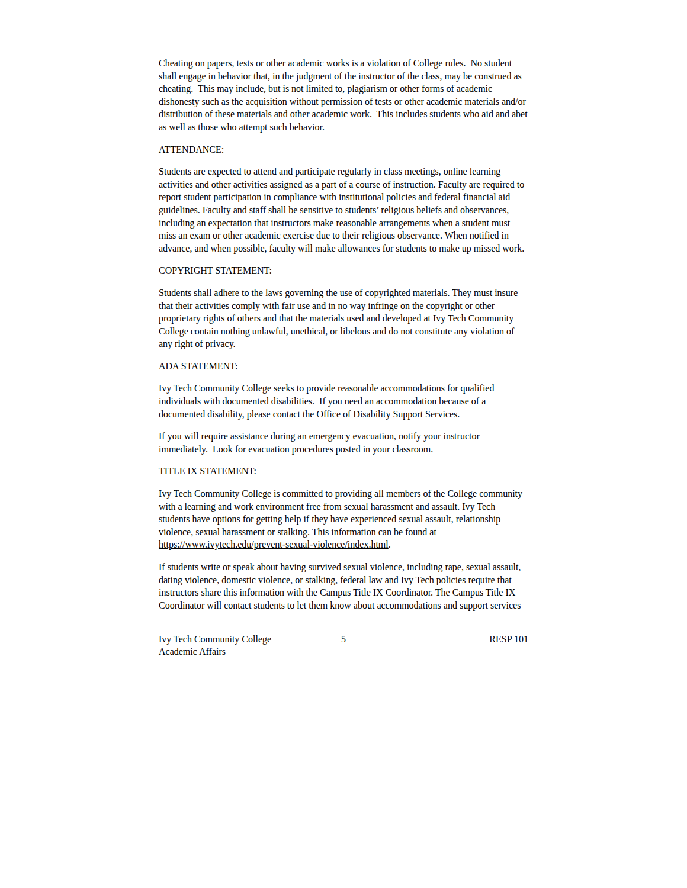Cheating on papers, tests or other academic works is a violation of College rules. No student shall engage in behavior that, in the judgment of the instructor of the class, may be construed as cheating. This may include, but is not limited to, plagiarism or other forms of academic dishonesty such as the acquisition without permission of tests or other academic materials and/or distribution of these materials and other academic work. This includes students who aid and abet as well as those who attempt such behavior.
Attendance:
Students are expected to attend and participate regularly in class meetings, online learning activities and other activities assigned as a part of a course of instruction. Faculty are required to report student participation in compliance with institutional policies and federal financial aid guidelines. Faculty and staff shall be sensitive to students’ religious beliefs and observances, including an expectation that instructors make reasonable arrangements when a student must miss an exam or other academic exercise due to their religious observance. When notified in advance, and when possible, faculty will make allowances for students to make up missed work.
Copyright Statement:
Students shall adhere to the laws governing the use of copyrighted materials. They must insure that their activities comply with fair use and in no way infringe on the copyright or other proprietary rights of others and that the materials used and developed at Ivy Tech Community College contain nothing unlawful, unethical, or libelous and do not constitute any violation of any right of privacy.
ADA Statement:
Ivy Tech Community College seeks to provide reasonable accommodations for qualified individuals with documented disabilities. If you need an accommodation because of a documented disability, please contact the Office of Disability Support Services.
If you will require assistance during an emergency evacuation, notify your instructor immediately. Look for evacuation procedures posted in your classroom.
Title IX Statement:
Ivy Tech Community College is committed to providing all members of the College community with a learning and work environment free from sexual harassment and assault. Ivy Tech students have options for getting help if they have experienced sexual assault, relationship violence, sexual harassment or stalking. This information can be found at https://www.ivytech.edu/prevent-sexual-violence/index.html.
If students write or speak about having survived sexual violence, including rape, sexual assault, dating violence, domestic violence, or stalking, federal law and Ivy Tech policies require that instructors share this information with the Campus Title IX Coordinator. The Campus Title IX Coordinator will contact students to let them know about accommodations and support services
| Ivy Tech Community College | 5 | RESP 101 |
| Academic Affairs | | |